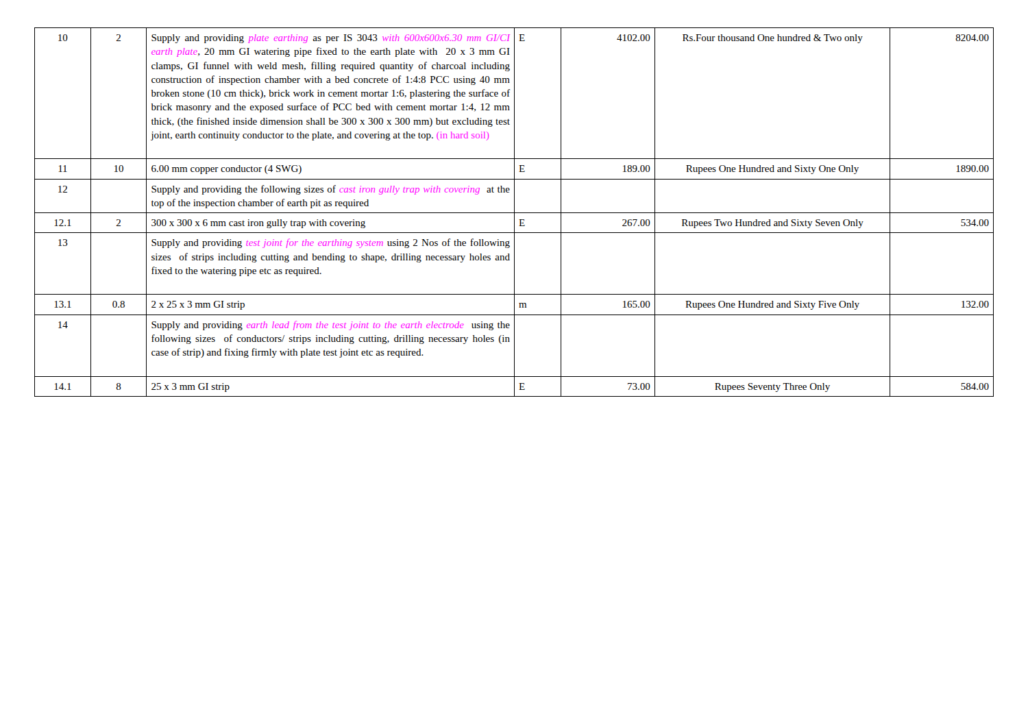| 10 | 2 | Supply and providing plate earthing as per IS 3043 with 600x600x6.30 mm GI/CI earth plate , 20 mm GI watering pipe fixed to the earth plate with 20 x 3 mm GI clamps, GI funnel with weld mesh, filling required quantity of charcoal including construction of inspection chamber with a bed concrete of 1:4:8 PCC using 40 mm broken stone (10 cm thick), brick work in cement mortar 1:6, plastering the surface of brick masonry and the exposed surface of PCC bed with cement mortar 1:4, 12 mm thick, (the finished inside dimension shall be 300 x 300 x 300 mm) but excluding test joint, earth continuity conductor to the plate, and covering at the top. (in hard soil) | E | 4102.00 | Rs.Four thousand One hundred & Two only | 8204.00 |
| 11 | 10 | 6.00 mm copper conductor (4 SWG) | E | 189.00 | Rupees One Hundred and Sixty One Only | 1890.00 |
| 12 | | Supply and providing the following sizes of cast iron gully trap with covering at the top of the inspection chamber of earth pit as required | | | | |
| 12.1 | 2 | 300 x 300 x 6 mm cast iron gully trap with covering | E | 267.00 | Rupees Two Hundred and Sixty Seven Only | 534.00 |
| 13 | | Supply and providing test joint for the earthing system using 2 Nos of the following sizes of strips including cutting and bending to shape, drilling necessary holes and fixed to the watering pipe etc as required. | | | | |
| 13.1 | 0.8 | 2 x 25 x 3 mm GI strip | m | 165.00 | Rupees One Hundred and Sixty Five Only | 132.00 |
| 14 | | Supply and providing earth lead from the test joint to the earth electrode using the following sizes of conductors/ strips including cutting, drilling necessary holes (in case of strip) and fixing firmly with plate test joint etc as required. | | | | |
| 14.1 | 8 | 25 x 3 mm GI strip | E | 73.00 | Rupees Seventy Three Only | 584.00 |